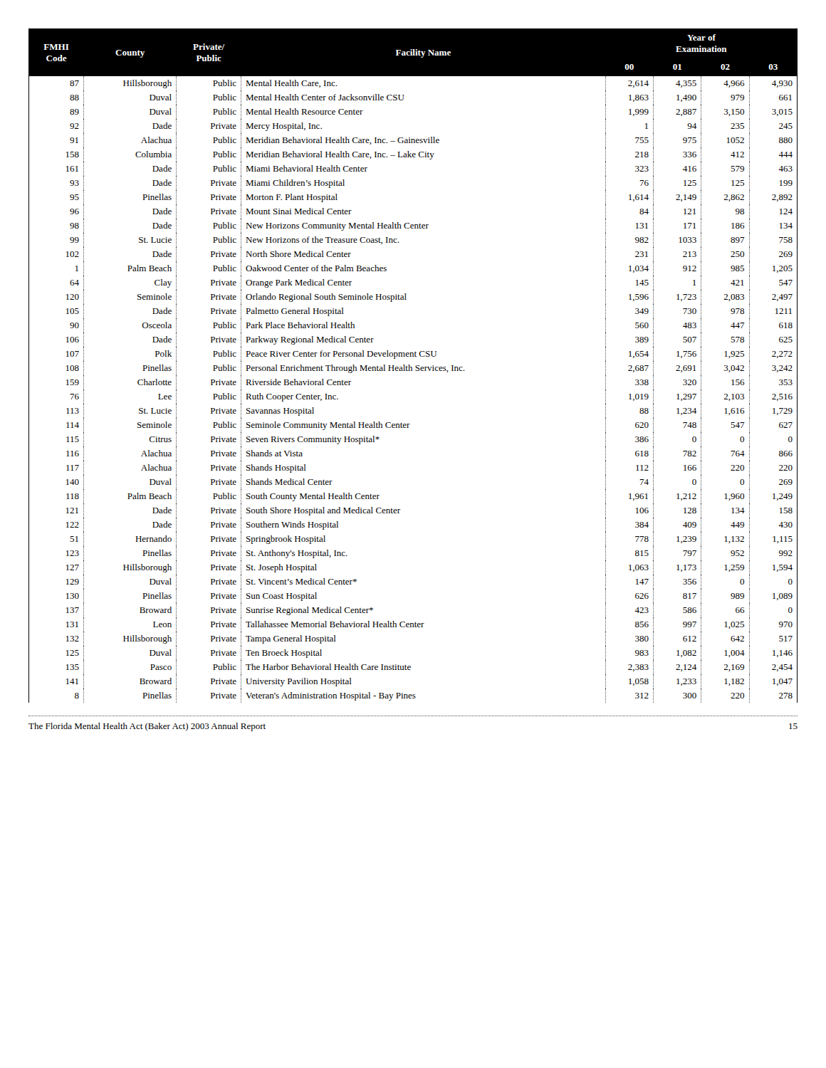Facility examinations by year
| FMHI Code | County | Private/ Public | Facility Name | Year of Examination |
| --- | --- | --- | --- | --- |
| 00 | 01 | 02 | 03 |
| 87 | Hillsborough | Public | Mental Health Care, Inc. | 2,614 | 4,355 | 4,966 | 4,930 |
| 88 | Duval | Public | Mental Health Center of Jacksonville CSU | 1,863 | 1,490 | 979 | 661 |
| 89 | Duval | Public | Mental Health Resource Center | 1,999 | 2,887 | 3,150 | 3,015 |
| 92 | Dade | Private | Mercy Hospital, Inc. | 1 | 94 | 235 | 245 |
| 91 | Alachua | Public | Meridian Behavioral Health Care, Inc. – Gainesville | 755 | 975 | 1052 | 880 |
| 158 | Columbia | Public | Meridian Behavioral Health Care, Inc. – Lake City | 218 | 336 | 412 | 444 |
| 161 | Dade | Public | Miami Behavioral Health Center | 323 | 416 | 579 | 463 |
| 93 | Dade | Private | Miami Children’s Hospital | 76 | 125 | 125 | 199 |
| 95 | Pinellas | Private | Morton F. Plant Hospital | 1,614 | 2,149 | 2,862 | 2,892 |
| 96 | Dade | Private | Mount Sinai Medical Center | 84 | 121 | 98 | 124 |
| 98 | Dade | Public | New Horizons Community Mental Health Center | 131 | 171 | 186 | 134 |
| 99 | St. Lucie | Public | New Horizons of the Treasure Coast, Inc. | 982 | 1033 | 897 | 758 |
| 102 | Dade | Private | North Shore Medical Center | 231 | 213 | 250 | 269 |
| 1 | Palm Beach | Public | Oakwood Center of the Palm Beaches | 1,034 | 912 | 985 | 1,205 |
| 64 | Clay | Private | Orange Park Medical Center | 145 | 1 | 421 | 547 |
| 120 | Seminole | Private | Orlando Regional South Seminole Hospital | 1,596 | 1,723 | 2,083 | 2,497 |
| 105 | Dade | Private | Palmetto General Hospital | 349 | 730 | 978 | 1211 |
| 90 | Osceola | Public | Park Place Behavioral Health | 560 | 483 | 447 | 618 |
| 106 | Dade | Private | Parkway Regional Medical Center | 389 | 507 | 578 | 625 |
| 107 | Polk | Public | Peace River Center for Personal Development CSU | 1,654 | 1,756 | 1,925 | 2,272 |
| 108 | Pinellas | Public | Personal Enrichment Through Mental Health Services, Inc. | 2,687 | 2,691 | 3,042 | 3,242 |
| 159 | Charlotte | Private | Riverside Behavioral Center | 338 | 320 | 156 | 353 |
| 76 | Lee | Public | Ruth Cooper Center, Inc. | 1,019 | 1,297 | 2,103 | 2,516 |
| 113 | St. Lucie | Private | Savannas Hospital | 88 | 1,234 | 1,616 | 1,729 |
| 114 | Seminole | Public | Seminole Community Mental Health Center | 620 | 748 | 547 | 627 |
| 115 | Citrus | Private | Seven Rivers Community Hospital* | 386 | 0 | 0 | 0 |
| 116 | Alachua | Private | Shands at Vista | 618 | 782 | 764 | 866 |
| 117 | Alachua | Private | Shands Hospital | 112 | 166 | 220 | 220 |
| 140 | Duval | Private | Shands Medical Center | 74 | 0 | 0 | 269 |
| 118 | Palm Beach | Public | South County Mental Health Center | 1,961 | 1,212 | 1,960 | 1,249 |
| 121 | Dade | Private | South Shore Hospital and Medical Center | 106 | 128 | 134 | 158 |
| 122 | Dade | Private | Southern Winds Hospital | 384 | 409 | 449 | 430 |
| 51 | Hernando | Private | Springbrook Hospital | 778 | 1,239 | 1,132 | 1,115 |
| 123 | Pinellas | Private | St. Anthony's Hospital, Inc. | 815 | 797 | 952 | 992 |
| 127 | Hillsborough | Private | St. Joseph Hospital | 1,063 | 1,173 | 1,259 | 1,594 |
| 129 | Duval | Private | St. Vincent’s Medical Center* | 147 | 356 | 0 | 0 |
| 130 | Pinellas | Private | Sun Coast Hospital | 626 | 817 | 989 | 1,089 |
| 137 | Broward | Private | Sunrise Regional Medical Center* | 423 | 586 | 66 | 0 |
| 131 | Leon | Private | Tallahassee Memorial Behavioral Health Center | 856 | 997 | 1,025 | 970 |
| 132 | Hillsborough | Private | Tampa General Hospital | 380 | 612 | 642 | 517 |
| 125 | Duval | Private | Ten Broeck Hospital | 983 | 1,082 | 1,004 | 1,146 |
| 135 | Pasco | Public | The Harbor Behavioral Health Care Institute | 2,383 | 2,124 | 2,169 | 2,454 |
| 141 | Broward | Private | University Pavilion Hospital | 1,058 | 1,233 | 1,182 | 1,047 |
| 8 | Pinellas | Private | Veteran's Administration Hospital - Bay Pines | 312 | 300 | 220 | 278 |
The Florida Mental Health Act (Baker Act) 2003 Annual Report 15